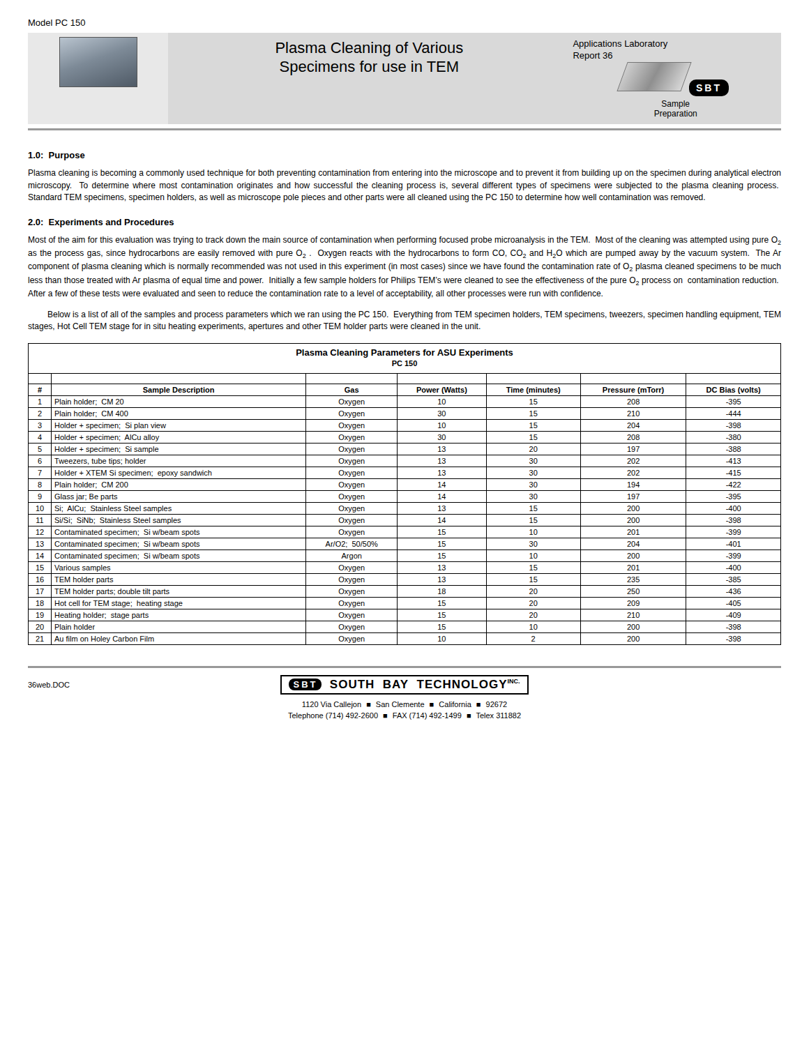Model PC 150
Plasma Cleaning of Various
Specimens for use in TEM
Applications Laboratory
Report 36
SBT
Sample
Preparation
1.0: Purpose
Plasma cleaning is becoming a commonly used technique for both preventing contamination from entering into the microscope and to prevent it from building up on the specimen during analytical electron microscopy. To determine where most contamination originates and how successful the cleaning process is, several different types of specimens were subjected to the plasma cleaning process. Standard TEM specimens, specimen holders, as well as microscope pole pieces and other parts were all cleaned using the PC 150 to determine how well contamination was removed.
2.0: Experiments and Procedures
Most of the aim for this evaluation was trying to track down the main source of contamination when performing focused probe microanalysis in the TEM. Most of the cleaning was attempted using pure O2 as the process gas, since hydrocarbons are easily removed with pure O2 . Oxygen reacts with the hydrocarbons to form CO, CO2 and H2O which are pumped away by the vacuum system. The Ar component of plasma cleaning which is normally recommended was not used in this experiment (in most cases) since we have found the contamination rate of O2 plasma cleaned specimens to be much less than those treated with Ar plasma of equal time and power. Initially a few sample holders for Philips TEM’s were cleaned to see the effectiveness of the pure O2 process on contamination reduction. After a few of these tests were evaluated and seen to reduce the contamination rate to a level of acceptability, all other processes were run with confidence.
Below is a list of all of the samples and process parameters which we ran using the PC 150. Everything from TEM specimen holders, TEM specimens, tweezers, specimen handling equipment, TEM stages, Hot Cell TEM stage for in situ heating experiments, apertures and other TEM holder parts were cleaned in the unit.
Plasma Cleaning Parameters for ASU Experiments PC 150
| # | Sample Description | Gas | Power (Watts) | Time (minutes) | Pressure (mTorr) | DC Bias (volts) |
| --- | --- | --- | --- | --- | --- | --- |
| 1 | Plain holder; CM 20 | Oxygen | 10 | 15 | 208 | -395 |
| 2 | Plain holder; CM 400 | Oxygen | 30 | 15 | 210 | -444 |
| 3 | Holder + specimen; Si plan view | Oxygen | 10 | 15 | 204 | -398 |
| 4 | Holder + specimen; AlCu alloy | Oxygen | 30 | 15 | 208 | -380 |
| 5 | Holder + specimen; Si sample | Oxygen | 13 | 20 | 197 | -388 |
| 6 | Tweezers, tube tips; holder | Oxygen | 13 | 30 | 202 | -413 |
| 7 | Holder + XTEM Si specimen; epoxy sandwich | Oxygen | 13 | 30 | 202 | -415 |
| 8 | Plain holder; CM 200 | Oxygen | 14 | 30 | 194 | -422 |
| 9 | Glass jar; Be parts | Oxygen | 14 | 30 | 197 | -395 |
| 10 | Si; AlCu; Stainless Steel samples | Oxygen | 13 | 15 | 200 | -400 |
| 11 | Si/Si; SiNb; Stainless Steel samples | Oxygen | 14 | 15 | 200 | -398 |
| 12 | Contaminated specimen; Si w/beam spots | Oxygen | 15 | 10 | 201 | -399 |
| 13 | Contaminated specimen; Si w/beam spots | Ar/O2; 50/50% | 15 | 30 | 204 | -401 |
| 14 | Contaminated specimen; Si w/beam spots | Argon | 15 | 10 | 200 | -399 |
| 15 | Various samples | Oxygen | 13 | 15 | 201 | -400 |
| 16 | TEM holder parts | Oxygen | 13 | 15 | 235 | -385 |
| 17 | TEM holder parts; double tilt parts | Oxygen | 18 | 20 | 250 | -436 |
| 18 | Hot cell for TEM stage; heating stage | Oxygen | 15 | 20 | 209 | -405 |
| 19 | Heating holder; stage parts | Oxygen | 15 | 20 | 210 | -409 |
| 20 | Plain holder | Oxygen | 15 | 10 | 200 | -398 |
| 21 | Au film on Holey Carbon Film | Oxygen | 10 | 2 | 200 | -398 |
36web.DOC
SBT SOUTH BAY TECHNOLOGYINC.
1120 Via Callejon ■ San Clemente ■ California ■ 92672
Telephone (714) 492-2600 ■ FAX (714) 492-1499 ■ Telex 311882